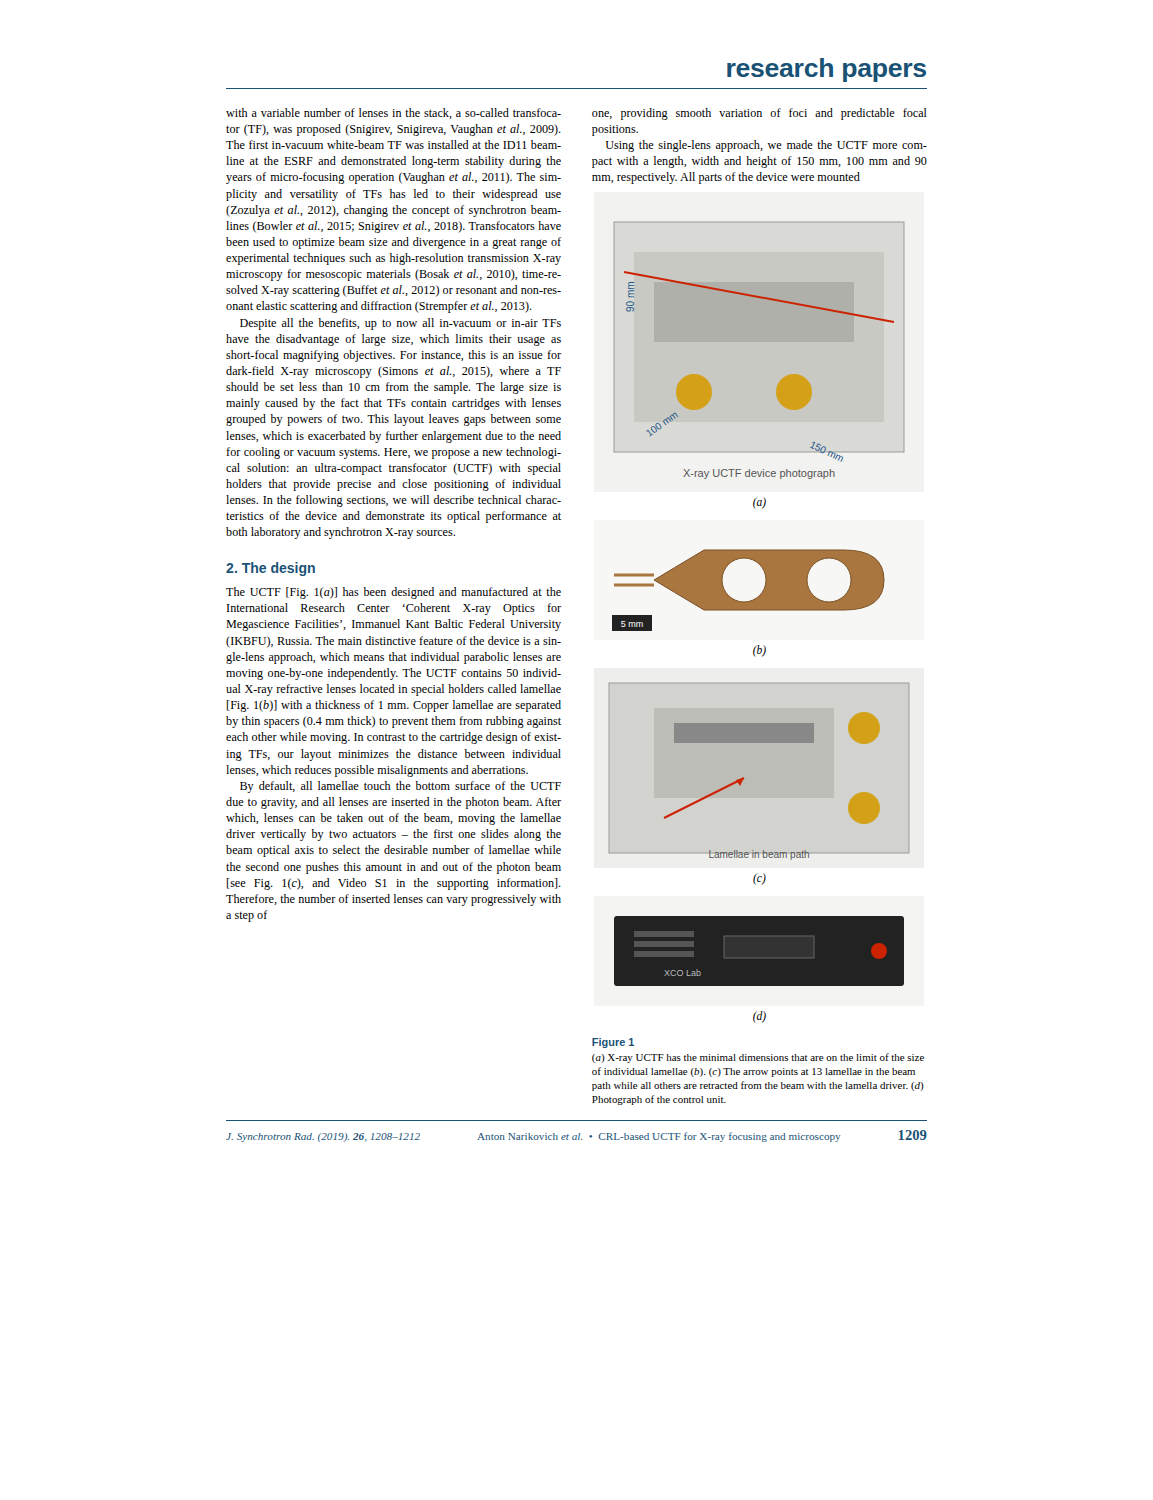research papers
with a variable number of lenses in the stack, a so-called transfocator (TF), was proposed (Snigirev, Snigireva, Vaughan et al., 2009). The first in-vacuum white-beam TF was installed at the ID11 beamline at the ESRF and demonstrated long-term stability during the years of micro-focusing operation (Vaughan et al., 2011). The simplicity and versatility of TFs has led to their widespread use (Zozulya et al., 2012), changing the concept of synchrotron beamlines (Bowler et al., 2015; Snigirev et al., 2018). Transfocators have been used to optimize beam size and divergence in a great range of experimental techniques such as high-resolution transmission X-ray microscopy for mesoscopic materials (Bosak et al., 2010), time-resolved X-ray scattering (Buffet et al., 2012) or resonant and non-resonant elastic scattering and diffraction (Strempfer et al., 2013).
Despite all the benefits, up to now all in-vacuum or in-air TFs have the disadvantage of large size, which limits their usage as short-focal magnifying objectives. For instance, this is an issue for dark-field X-ray microscopy (Simons et al., 2015), where a TF should be set less than 10 cm from the sample. The large size is mainly caused by the fact that TFs contain cartridges with lenses grouped by powers of two. This layout leaves gaps between some lenses, which is exacerbated by further enlargement due to the need for cooling or vacuum systems. Here, we propose a new technological solution: an ultra-compact transfocator (UCTF) with special holders that provide precise and close positioning of individual lenses. In the following sections, we will describe technical characteristics of the device and demonstrate its optical performance at both laboratory and synchrotron X-ray sources.
2. The design
The UCTF [Fig. 1(a)] has been designed and manufactured at the International Research Center ‘Coherent X-ray Optics for Megascience Facilities’, Immanuel Kant Baltic Federal University (IKBFU), Russia. The main distinctive feature of the device is a single-lens approach, which means that individual parabolic lenses are moving one-by-one independently. The UCTF contains 50 individual X-ray refractive lenses located in special holders called lamellae [Fig. 1(b)] with a thickness of 1 mm. Copper lamellae are separated by thin spacers (0.4 mm thick) to prevent them from rubbing against each other while moving. In contrast to the cartridge design of existing TFs, our layout minimizes the distance between individual lenses, which reduces possible misalignments and aberrations.
By default, all lamellae touch the bottom surface of the UCTF due to gravity, and all lenses are inserted in the photon beam. After which, lenses can be taken out of the beam, moving the lamellae driver vertically by two actuators – the first one slides along the beam optical axis to select the desirable number of lamellae while the second one pushes this amount in and out of the photon beam [see Fig. 1(c), and Video S1 in the supporting information]. Therefore, the number of inserted lenses can vary progressively with a step of
one, providing smooth variation of foci and predictable focal positions.
Using the single-lens approach, we made the UCTF more compact with a length, width and height of 150 mm, 100 mm and 90 mm, respectively. All parts of the device were mounted
(a)
(b)
(c)
(d)
Figure 1 (a) X-ray UCTF has the minimal dimensions that are on the limit of the size of individual lamellae (b). (c) The arrow points at 13 lamellae in the beam path while all others are retracted from the beam with the lamella driver. (d) Photograph of the control unit.
J. Synchrotron Rad. (2019). 26, 1208–1212
Anton Narikovich et al. • CRL-based UCTF for X-ray focusing and microscopy
1209